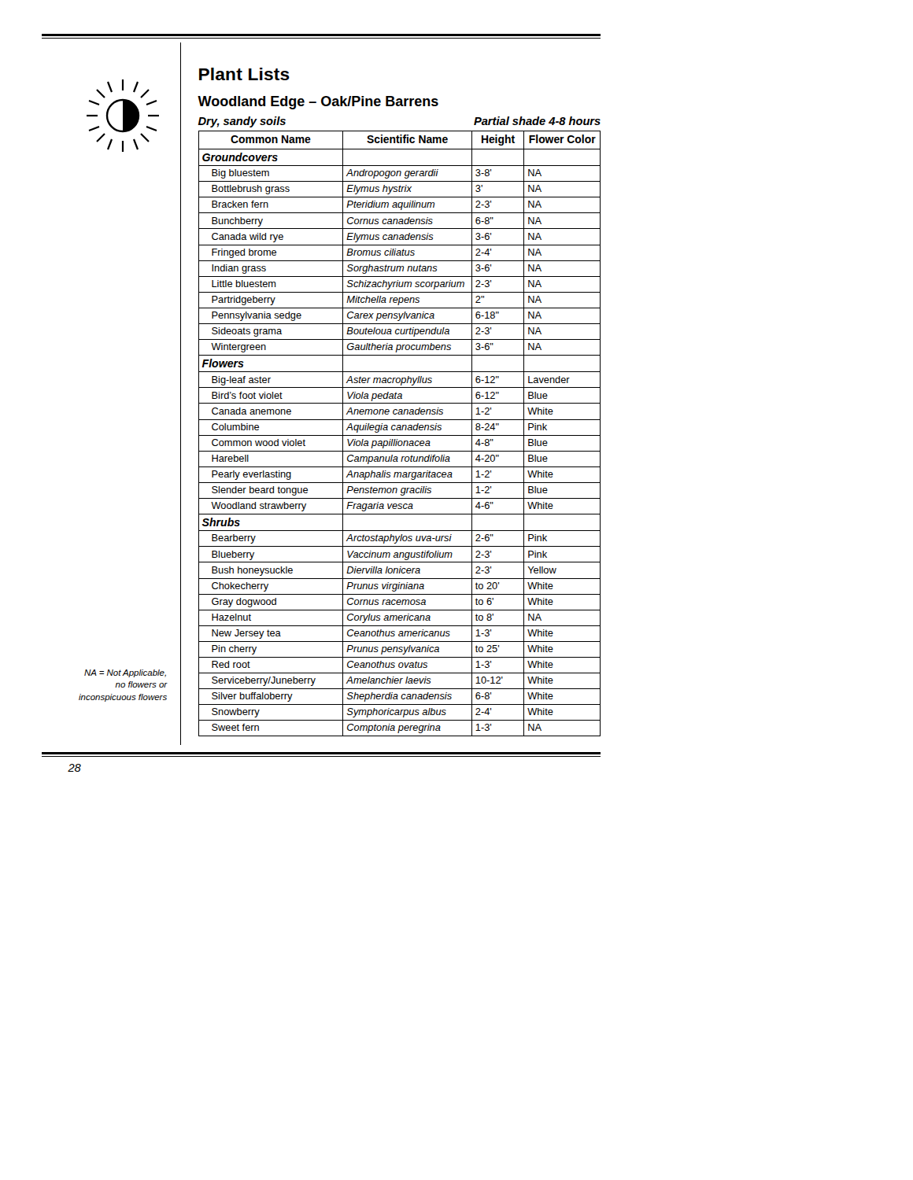NA = Not Applicable,
no flowers or
inconspicuous flowers
Plant Lists
Woodland Edge – Oak/Pine Barrens
Dry, sandy soils Partial shade 4-8 hours
| Common Name | Scientific Name | Height | Flower Color |
| --- | --- | --- | --- |
| Groundcovers | | | |
| Big bluestem | Andropogon gerardii | 3-8' | NA |
| Bottlebrush grass | Elymus hystrix | 3' | NA |
| Bracken fern | Pteridium aquilinum | 2-3' | NA |
| Bunchberry | Cornus canadensis | 6-8" | NA |
| Canada wild rye | Elymus canadensis | 3-6' | NA |
| Fringed brome | Bromus ciliatus | 2-4' | NA |
| Indian grass | Sorghastrum nutans | 3-6' | NA |
| Little bluestem | Schizachyrium scorparium | 2-3' | NA |
| Partridgeberry | Mitchella repens | 2" | NA |
| Pennsylvania sedge | Carex pensylvanica | 6-18" | NA |
| Sideoats grama | Bouteloua curtipendula | 2-3' | NA |
| Wintergreen | Gaultheria procumbens | 3-6" | NA |
| Flowers | | | |
| Big-leaf aster | Aster macrophyllus | 6-12" | Lavender |
| Bird’s foot violet | Viola pedata | 6-12" | Blue |
| Canada anemone | Anemone canadensis | 1-2' | White |
| Columbine | Aquilegia canadensis | 8-24" | Pink |
| Common wood violet | Viola papillionacea | 4-8" | Blue |
| Harebell | Campanula rotundifolia | 4-20" | Blue |
| Pearly everlasting | Anaphalis margaritacea | 1-2' | White |
| Slender beard tongue | Penstemon gracilis | 1-2' | Blue |
| Woodland strawberry | Fragaria vesca | 4-6" | White |
| Shrubs | | | |
| Bearberry | Arctostaphylos uva-ursi | 2-6" | Pink |
| Blueberry | Vaccinum angustifolium | 2-3' | Pink |
| Bush honeysuckle | Diervilla lonicera | 2-3' | Yellow |
| Chokecherry | Prunus virginiana | to 20' | White |
| Gray dogwood | Cornus racemosa | to 6' | White |
| Hazelnut | Corylus americana | to 8' | NA |
| New Jersey tea | Ceanothus americanus | 1-3' | White |
| Pin cherry | Prunus pensylvanica | to 25' | White |
| Red root | Ceanothus ovatus | 1-3' | White |
| Serviceberry/Juneberry | Amelanchier laevis | 10-12' | White |
| Silver buffaloberry | Shepherdia canadensis | 6-8' | White |
| Snowberry | Symphoricarpus albus | 2-4' | White |
| Sweet fern | Comptonia peregrina | 1-3' | NA |
28